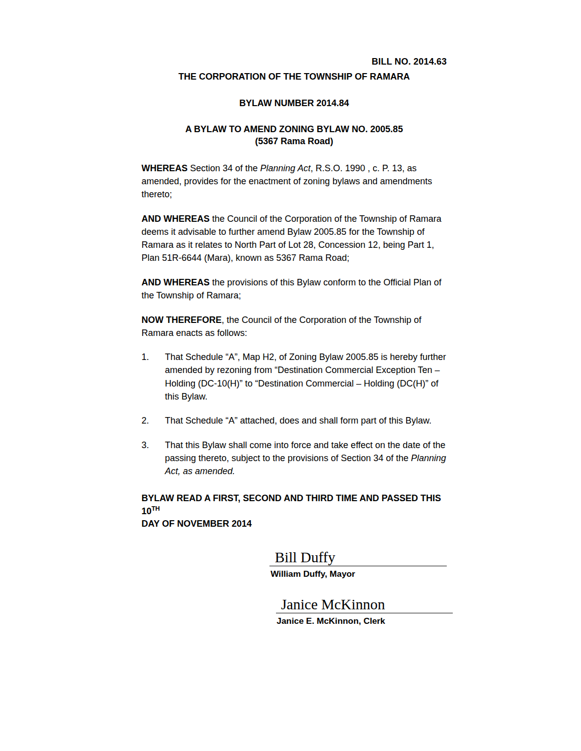BILL NO. 2014.63
THE CORPORATION OF THE TOWNSHIP OF RAMARA
BYLAW NUMBER 2014.84
A BYLAW TO AMEND ZONING BYLAW NO. 2005.85
(5367 Rama Road)
WHEREAS Section 34 of the Planning Act, R.S.O. 1990 , c. P. 13, as amended, provides for the enactment of zoning bylaws and amendments thereto;
AND WHEREAS the Council of the Corporation of the Township of Ramara deems it advisable to further amend Bylaw 2005.85 for the Township of Ramara as it relates to North Part of Lot 28, Concession 12, being Part 1, Plan 51R-6644 (Mara), known as 5367 Rama Road;
AND WHEREAS the provisions of this Bylaw conform to the Official Plan of the Township of Ramara;
NOW THEREFORE, the Council of the Corporation of the Township of Ramara enacts as follows:
1. That Schedule “A”, Map H2, of Zoning Bylaw 2005.85 is hereby further amended by rezoning from “Destination Commercial Exception Ten – Holding (DC-10(H)” to “Destination Commercial – Holding (DC(H)” of this Bylaw.
2. That Schedule “A” attached, does and shall form part of this Bylaw.
3. That this Bylaw shall come into force and take effect on the date of the passing thereto, subject to the provisions of Section 34 of the Planning Act, as amended.
BYLAW READ A FIRST, SECOND AND THIRD TIME AND PASSED THIS 10TH
DAY OF NOVEMBER 2014
Bill Duffy
William Duffy, Mayor
Janice McKinnon
Janice E. McKinnon, Clerk